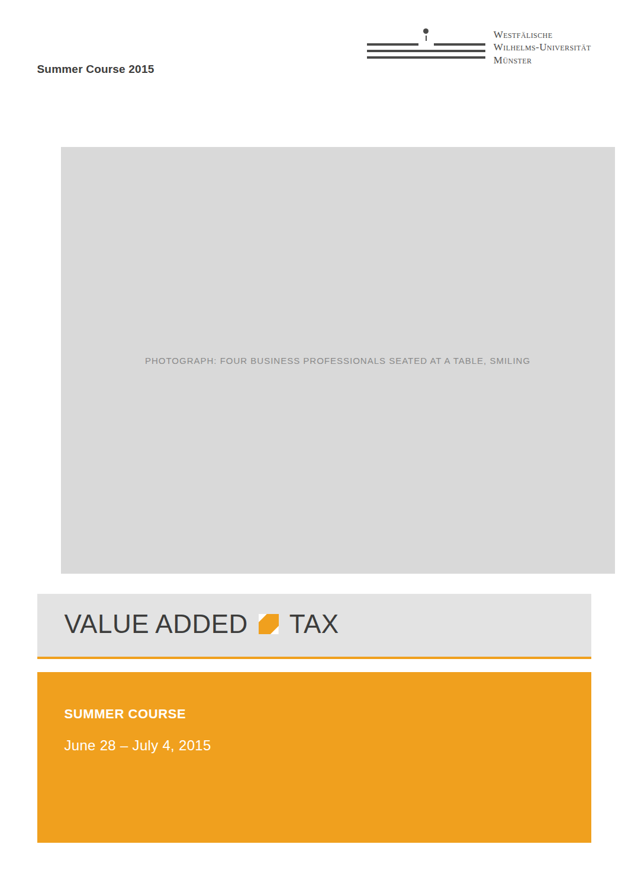Summer Course 2015
Westfälische Wilhelms-Universität Münster
Photograph: four business professionals seated at a table, smiling
VALUE ADDED TAX
Summer Course
June 28 – July 4, 2015